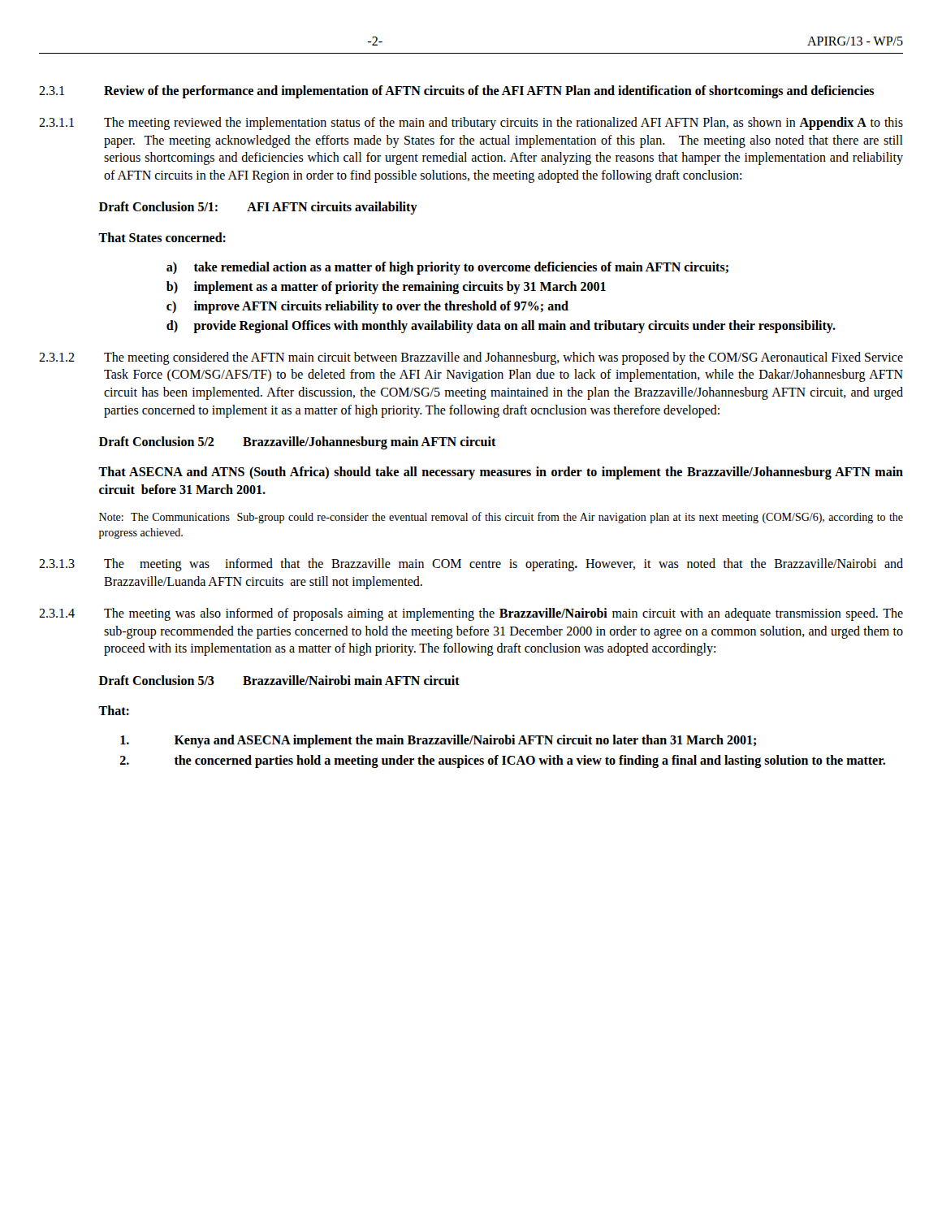-2- APIRG/13 - WP/5
2.3.1
Review of the performance and implementation of AFTN circuits of the AFI AFTN Plan and identification of shortcomings and deficiencies
2.3.1.1
The meeting reviewed the implementation status of the main and tributary circuits in the rationalized AFI AFTN Plan, as shown in Appendix A to this paper. The meeting acknowledged the efforts made by States for the actual implementation of this plan. The meeting also noted that there are still serious shortcomings and deficiencies which call for urgent remedial action. After analyzing the reasons that hamper the implementation and reliability of AFTN circuits in the AFI Region in order to find possible solutions, the meeting adopted the following draft conclusion:
Draft Conclusion 5/1: AFI AFTN circuits availability
That States concerned:
a) take remedial action as a matter of high priority to overcome deficiencies of main AFTN circuits;
b) implement as a matter of priority the remaining circuits by 31 March 2001
c) improve AFTN circuits reliability to over the threshold of 97%; and
d) provide Regional Offices with monthly availability data on all main and tributary circuits under their responsibility.
2.3.1.2
The meeting considered the AFTN main circuit between Brazzaville and Johannesburg, which was proposed by the COM/SG Aeronautical Fixed Service Task Force (COM/SG/AFS/TF) to be deleted from the AFI Air Navigation Plan due to lack of implementation, while the Dakar/Johannesburg AFTN circuit has been implemented. After discussion, the COM/SG/5 meeting maintained in the plan the Brazzaville/Johannesburg AFTN circuit, and urged parties concerned to implement it as a matter of high priority. The following draft ocnclusion was therefore developed:
Draft Conclusion 5/2 Brazzaville/Johannesburg main AFTN circuit
That ASECNA and ATNS (South Africa) should take all necessary measures in order to implement the Brazzaville/Johannesburg AFTN main circuit before 31 March 2001.
Note: The Communications Sub-group could re-consider the eventual removal of this circuit from the Air navigation plan at its next meeting (COM/SG/6), according to the progress achieved.
2.3.1.3
The meeting was informed that the Brazzaville main COM centre is operating. However, it was noted that the Brazzaville/Nairobi and Brazzaville/Luanda AFTN circuits are still not implemented.
2.3.1.4
The meeting was also informed of proposals aiming at implementing the Brazzaville/Nairobi main circuit with an adequate transmission speed. The sub-group recommended the parties concerned to hold the meeting before 31 December 2000 in order to agree on a common solution, and urged them to proceed with its implementation as a matter of high priority. The following draft conclusion was adopted accordingly:
Draft Conclusion 5/3 Brazzaville/Nairobi main AFTN circuit
That:
1. Kenya and ASECNA implement the main Brazzaville/Nairobi AFTN circuit no later than 31 March 2001;
2. the concerned parties hold a meeting under the auspices of ICAO with a view to finding a final and lasting solution to the matter.